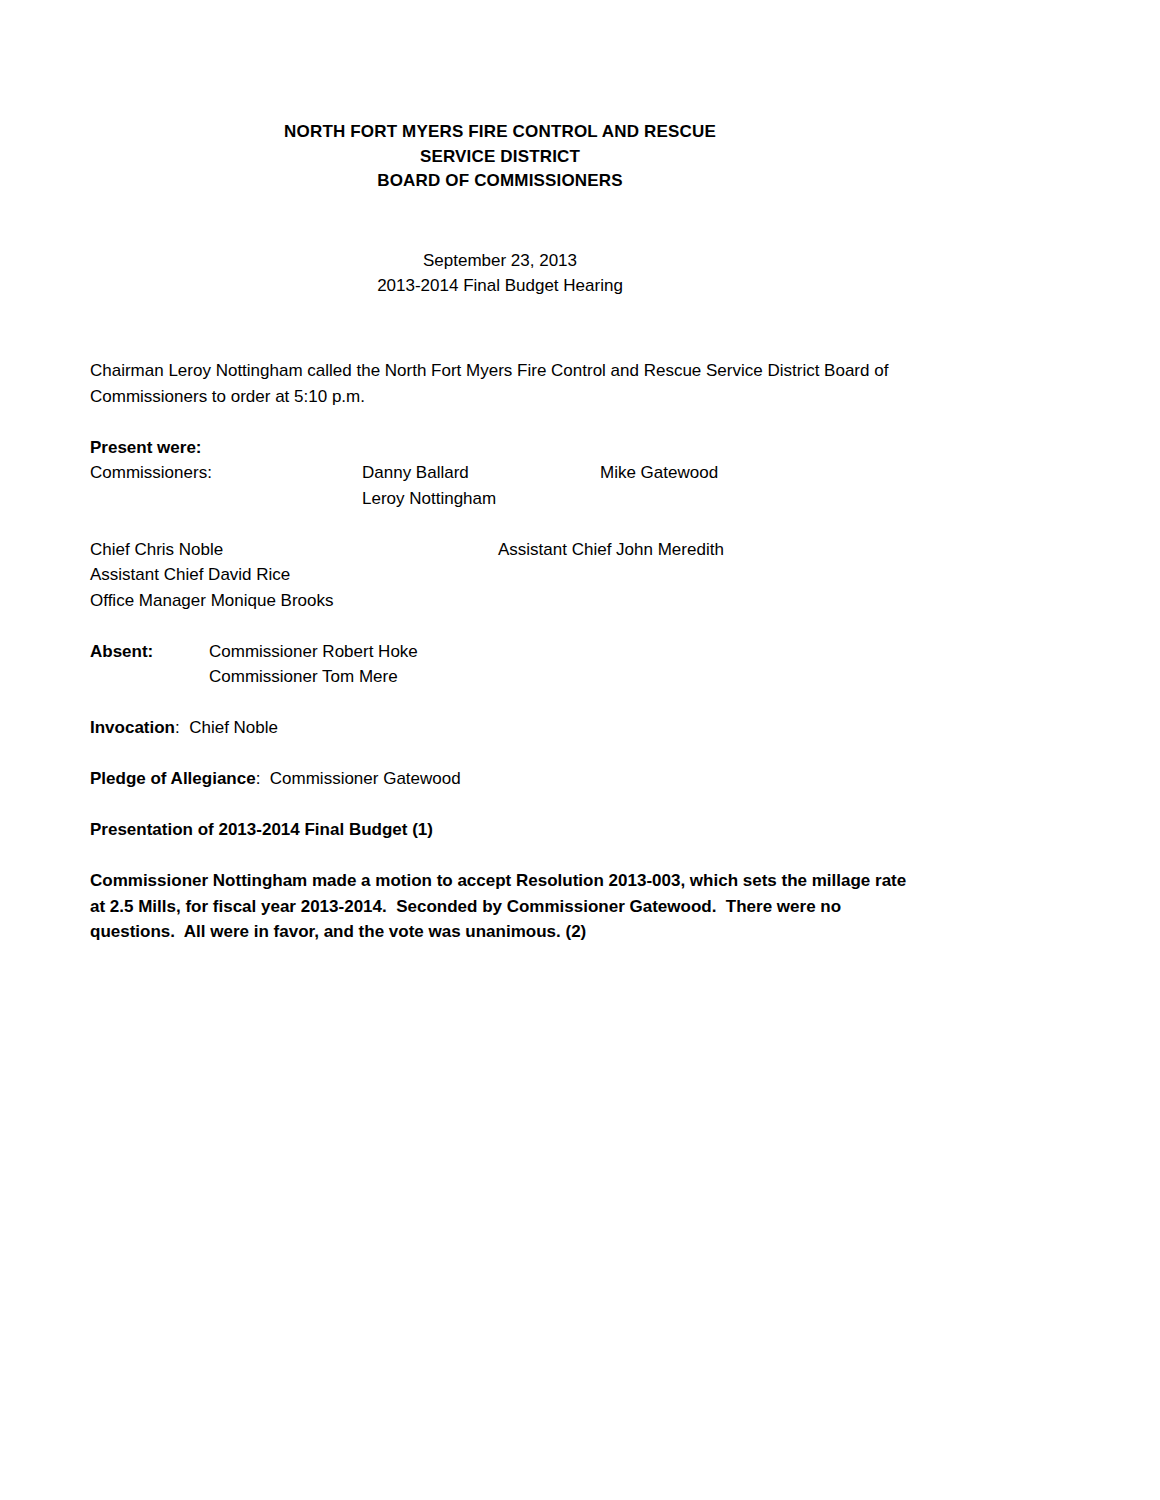NORTH FORT MYERS FIRE CONTROL AND RESCUE
SERVICE DISTRICT
BOARD OF COMMISSIONERS
September 23, 2013
2013-2014 Final Budget Hearing
Chairman Leroy Nottingham called the North Fort Myers Fire Control and Rescue Service District Board of Commissioners to order at 5:10 p.m.
Present were:
Commissioners:
Danny Ballard
Mike Gatewood
Leroy Nottingham
Chief Chris Noble
Assistant Chief John Meredith
Assistant Chief David Rice
Office Manager Monique Brooks
Absent:
Commissioner Robert Hoke
Commissioner Tom Mere
Invocation: Chief Noble
Pledge of Allegiance: Commissioner Gatewood
Presentation of 2013-2014 Final Budget (1)
Commissioner Nottingham made a motion to accept Resolution 2013-003, which sets the millage rate at 2.5 Mills, for fiscal year 2013-2014. Seconded by Commissioner Gatewood. There were no questions. All were in favor, and the vote was unanimous. (2)